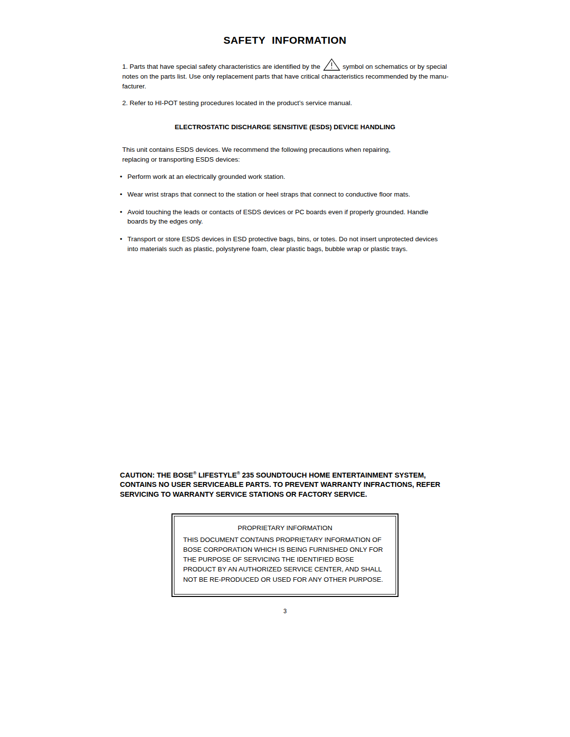SAFETY INFORMATION
1. Parts that have special safety characteristics are identified by the symbol on schematics or by special notes on the parts list. Use only replacement parts that have critical characteristics recommended by the manu-facturer.
2. Refer to HI-POT testing procedures located in the product’s service manual.
ELECTROSTATIC DISCHARGE SENSITIVE (ESDS) DEVICE HANDLING
This unit contains ESDS devices. We recommend the following precautions when repairing,
replacing or transporting ESDS devices:
Perform work at an electrically grounded work station.
Wear wrist straps that connect to the station or heel straps that connect to conductive floor mats.
Avoid touching the leads or contacts of ESDS devices or PC boards even if properly grounded. Handle boards by the edges only.
Transport or store ESDS devices in ESD protective bags, bins, or totes. Do not insert unprotected devices into materials such as plastic, polystyrene foam, clear plastic bags, bubble wrap or plastic trays.
CAUTION: THE BOSE® LIFESTYLE® 235 SOUNDTOUCH HOME ENTERTAINMENT SYSTEM, CONTAINS NO USER SERVICEABLE PARTS. TO PREVENT WARRANTY INFRACTIONS, REFER SERVICING TO WARRANTY SERVICE STATIONS OR FACTORY SERVICE.
PROPRIETARY INFORMATION
THIS DOCUMENT CONTAINS PROPRIETARY INFORMATION OF BOSE CORPORATION WHICH IS BEING FURNISHED ONLY FOR THE PURPOSE OF SERVICING THE IDENTIFIED BOSE PRODUCT BY AN AUTHORIZED SERVICE CENTER, AND SHALL NOT BE RE-PRODUCED OR USED FOR ANY OTHER PURPOSE.
3